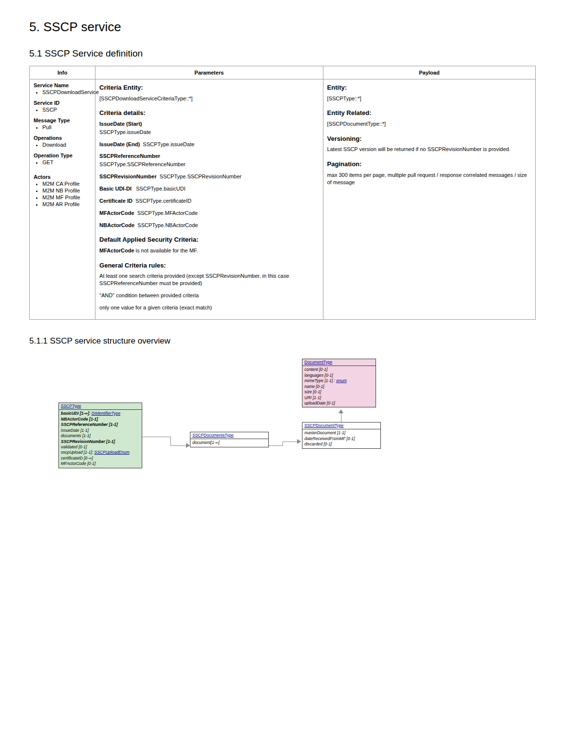5. SSCP service
5.1 SSCP Service definition
| Info | Parameters | Payload |
| --- | --- | --- |
| Service Name SSCPDownloadService Service ID SSCP Message Type Pull Operations Download Operation Type GET Actors M2M CA Profile M2M NB Profile M2M MF Profile M2M AR Profile | Criteria Entity: [SSCPDownloadServiceCriteriaType::*] Criteria details: IssueDate (Start) SSCPType.issueDate IssueDate (End) SSCPType.issueDate SSCPReferenceNumber SSCPType.SSCPReferenceNumber SSCPRevisionNumber SSCPType.SSCPRevisionNumber Basic UDI-DI SSCPType.basicUDI Certificate ID SSCPType.certificateID MFActorCode SSCPType.MFActorCode NBActorCode SSCPType.NBActorCode Default Applied Security Criteria: MFActorCode is not available for the MF. General Criteria rules: At least one search criteria provided (except SSCPRevisionNumber, in this case SSCPReferenceNumber must be provided) "AND" condition between provided criteria only one value for a given criteria (exact match) | Entity: [SSCPType::*] Entity Related: [SSCPDocumentType::*] Versioning: Latest SSCP version will be returned if no SSCPRevisionNumber is provided. Pagination: max 300 items per page, multiple pull request / response correlated messages / size of message |
5.1.1 SSCP service structure overview
DocumentType
content [0-1]
languages [0-1]
mimeType [1-1] : enum
name [0-1]
size [0-1]
URI [1-1]
uploadDate [0-1]
SSCPType
basicUDI [1-∞]: DIIdentifierType
NBActorCode [1-1]
SSCPReferenceNumber [1-1]
issueDate [1-1]
documents [1-1]
SSCPRevisionNumber [1-1]
validated [0-1]
sscpUpload [1-1]: SSCPUploadEnum
certificateID [0-∞]
MFActorCode [0-1]
SSCPDocumentsType
document[1-∞]
SSCPDocumentType
masterDocument [1-1]
dateReceivedFromMF [0-1]
discarded [0-1]